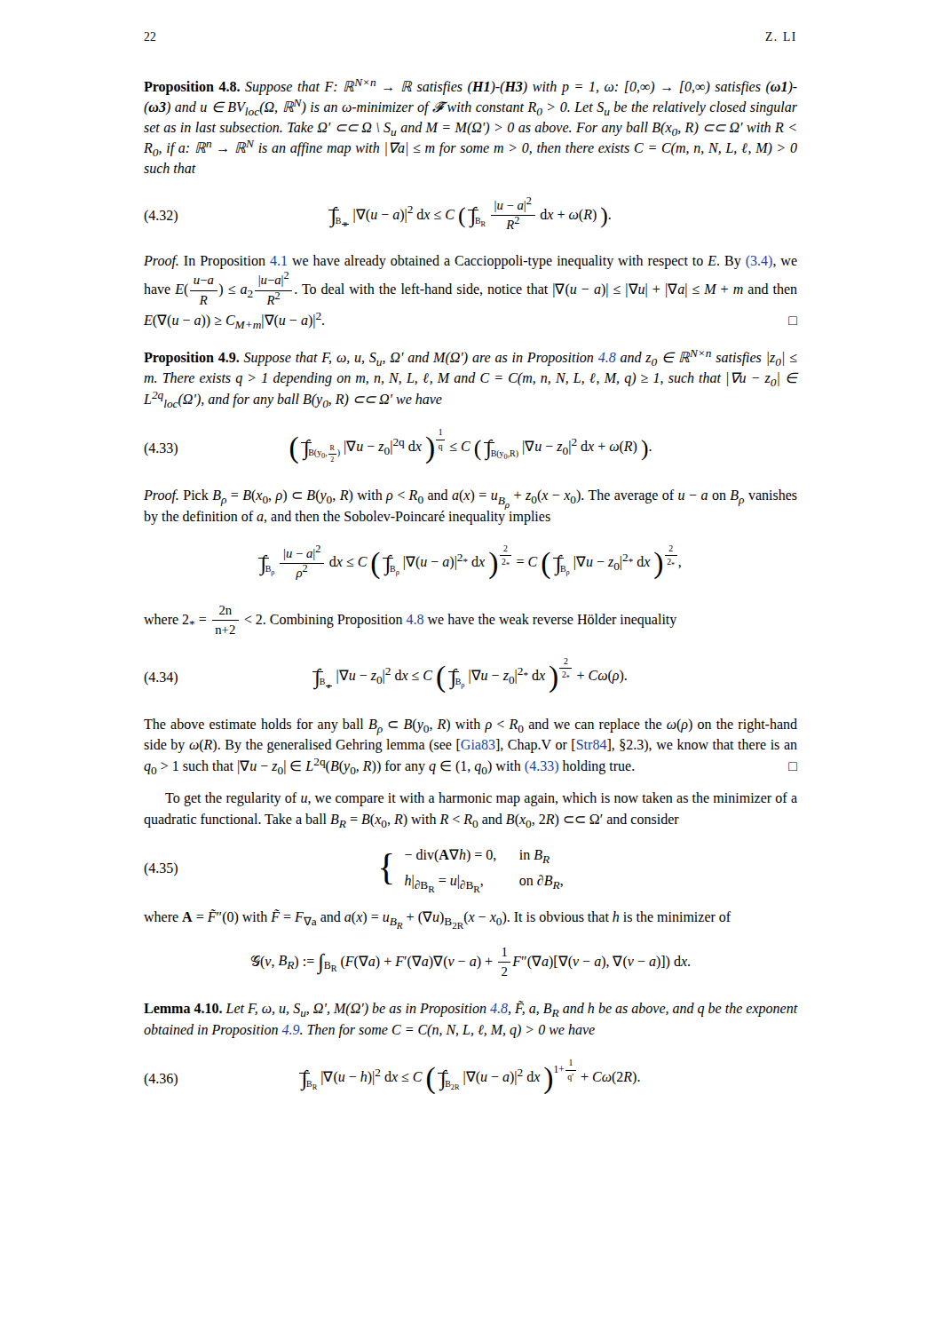22 Z. LI
Proposition 4.8. Suppose that F: ℝN×n → ℝ satisfies (H1)-(H3) with p = 1, ω: [0,∞) → [0,∞) satisfies (ω1)-(ω3) and u ∈ BVloc(Ω, ℝN) is an ω-minimizer of 𝓕̃ with constant R0 > 0. Let Su be the relatively closed singular set as in last subsection. Take Ω′ ⊂⊂ Ω \ Su and M = M(Ω′) > 0 as above. For any ball B(x0, R) ⊂⊂ Ω′ with R < R0, if a: ℝn → ℝN is an affine map with |∇a| ≤ m for some m > 0, then there exists C = C(m, n, N, L, ℓ, M) > 0 such that
(4.32) ∫BR 2 |∇(u − a)|2 dx ≤ C ( ∫BR |u − a|2 R2 dx + ω(R) ).
Proof. In Proposition 4.1 we have already obtained a Caccioppoli-type inequality with respect to E. By (3.4), we have E(u−a R) ≤ a2|u−a|2 R2. To deal with the left-hand side, notice that |∇(u − a)| ≤ |∇u| + |∇a| ≤ M + m and then E(∇(u − a)) ≥ CM+m|∇(u − a)|2. □
Proposition 4.9. Suppose that F, ω, u, Su, Ω′ and M(Ω′) are as in Proposition 4.8 and z0 ∈ ℝN×n satisfies |z0| ≤ m. There exists q > 1 depending on m, n, N, L, ℓ, M and C = C(m, n, N, L, ℓ, M, q) ≥ 1, such that |∇u − z0| ∈ L2qloc(Ω′), and for any ball B(y0, R) ⊂⊂ Ω′ we have
(4.33) ( ∫B(y0,R 2) |∇u − z0|2q dx ) 1 q ≤ C ( ∫B(y0,R) |∇u − z0|2 dx + ω(R) ).
Proof. Pick Bρ = B(x0, ρ) ⊂ B(y0, R) with ρ < R0 and a(x) = uBρ + z0(x − x0). The average of u − a on Bρ vanishes by the definition of a, and then the Sobolev-Poincaré inequality implies
∫Bρ |u − a|2 ρ2 dx ≤ C ( ∫Bρ |∇(u − a)|2* dx ) 22* = C ( ∫Bρ |∇u − z0|2* dx ) 22*,
where 2* = 2n n+2 < 2. Combining Proposition 4.8 we have the weak reverse Hölder inequality
(4.34) ∫Bρ 2 |∇u − z0|2 dx ≤ C ( ∫Bρ |∇u − z0|2* dx ) 22* + Cω(ρ).
The above estimate holds for any ball Bρ ⊂ B(y0, R) with ρ < R0 and we can replace the ω(ρ) on the right-hand side by ω(R). By the generalised Gehring lemma (see [Gia83], Chap.V or [Str84], §2.3), we know that there is an q0 > 1 such that |∇u − z0| ∈ L2q(B(y0, R)) for any q ∈ (1, q0) with (4.33) holding true. □
To get the regularity of u, we compare it with a harmonic map again, which is now taken as the minimizer of a quadratic functional. Take a ball BR = B(x0, R) with R < R0 and B(x0, 2R) ⊂⊂ Ω′ and consider
(4.35) { − div(A∇h) = 0, in BR h|∂BR = u|∂BR, on ∂BR,
where A = F̃″(0) with F̃ = F∇a and a(x) = uBR + (∇u)B2R(x − x0). It is obvious that h is the minimizer of
𝒢(v, BR) := ∫BR (F(∇a) + F′(∇a)∇(v − a) + 12 F″(∇a)[∇(v − a), ∇(v − a)]) dx.
Lemma 4.10. Let F, ω, u, Su, Ω′, M(Ω′) be as in Proposition 4.8, F̃, a, BR and h be as above, and q be the exponent obtained in Proposition 4.9. Then for some C = C(n, N, L, ℓ, M, q) > 0 we have
(4.36) ∫BR |∇(u − h)|2 dx ≤ C ( ∫B2R |∇(u − a)|2 dx ) 1+1 q′ + Cω(2R).